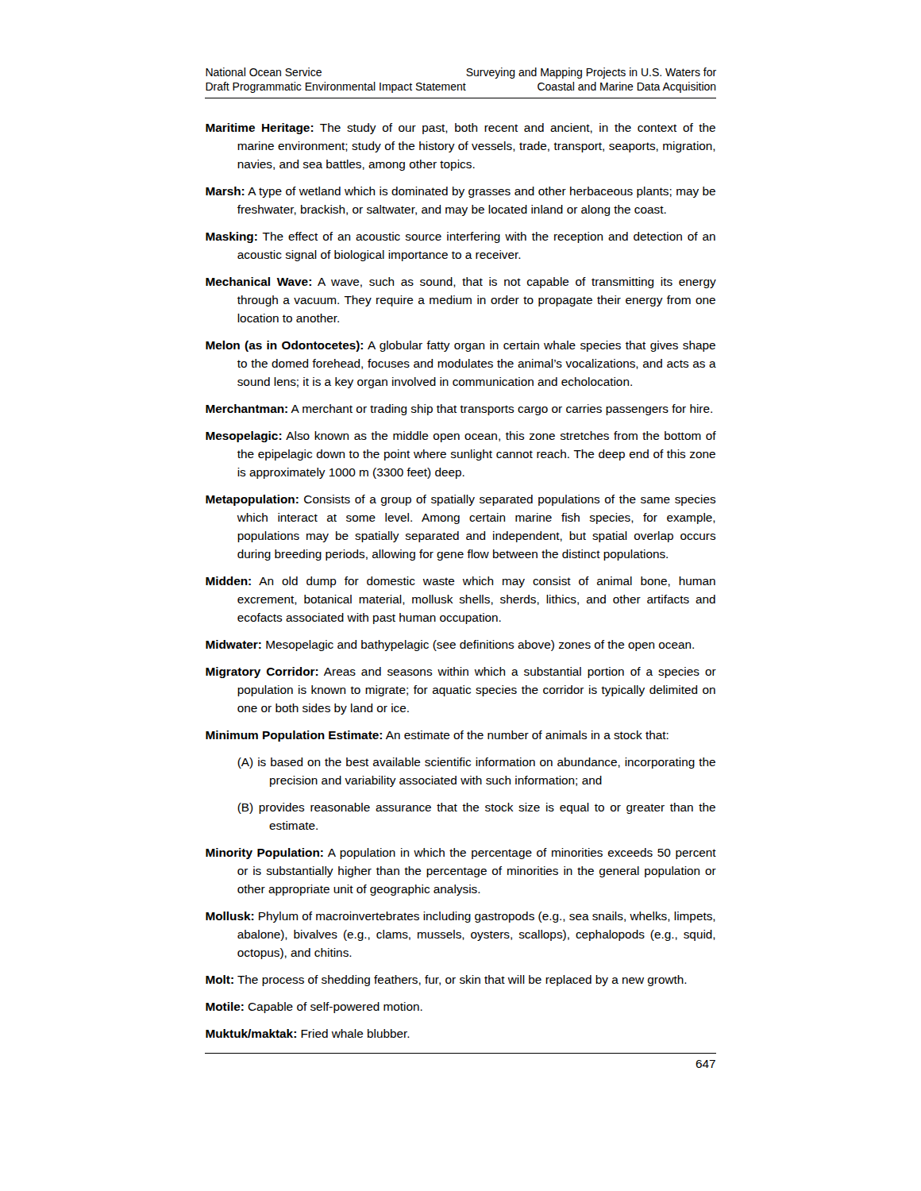National Ocean Service
Draft Programmatic Environmental Impact Statement
Surveying and Mapping Projects in U.S. Waters for
Coastal and Marine Data Acquisition
Maritime Heritage: The study of our past, both recent and ancient, in the context of the marine environment; study of the history of vessels, trade, transport, seaports, migration, navies, and sea battles, among other topics.
Marsh: A type of wetland which is dominated by grasses and other herbaceous plants; may be freshwater, brackish, or saltwater, and may be located inland or along the coast.
Masking: The effect of an acoustic source interfering with the reception and detection of an acoustic signal of biological importance to a receiver.
Mechanical Wave: A wave, such as sound, that is not capable of transmitting its energy through a vacuum. They require a medium in order to propagate their energy from one location to another.
Melon (as in Odontocetes): A globular fatty organ in certain whale species that gives shape to the domed forehead, focuses and modulates the animal’s vocalizations, and acts as a sound lens; it is a key organ involved in communication and echolocation.
Merchantman: A merchant or trading ship that transports cargo or carries passengers for hire.
Mesopelagic: Also known as the middle open ocean, this zone stretches from the bottom of the epipelagic down to the point where sunlight cannot reach. The deep end of this zone is approximately 1000 m (3300 feet) deep.
Metapopulation: Consists of a group of spatially separated populations of the same species which interact at some level. Among certain marine fish species, for example, populations may be spatially separated and independent, but spatial overlap occurs during breeding periods, allowing for gene flow between the distinct populations.
Midden: An old dump for domestic waste which may consist of animal bone, human excrement, botanical material, mollusk shells, sherds, lithics, and other artifacts and ecofacts associated with past human occupation.
Midwater: Mesopelagic and bathypelagic (see definitions above) zones of the open ocean.
Migratory Corridor: Areas and seasons within which a substantial portion of a species or population is known to migrate; for aquatic species the corridor is typically delimited on one or both sides by land or ice.
Minimum Population Estimate: An estimate of the number of animals in a stock that:
(A) is based on the best available scientific information on abundance, incorporating the precision and variability associated with such information; and
(B) provides reasonable assurance that the stock size is equal to or greater than the estimate.
Minority Population: A population in which the percentage of minorities exceeds 50 percent or is substantially higher than the percentage of minorities in the general population or other appropriate unit of geographic analysis.
Mollusk: Phylum of macroinvertebrates including gastropods (e.g., sea snails, whelks, limpets, abalone), bivalves (e.g., clams, mussels, oysters, scallops), cephalopods (e.g., squid, octopus), and chitins.
Molt: The process of shedding feathers, fur, or skin that will be replaced by a new growth.
Motile: Capable of self-powered motion.
Muktuk/maktak: Fried whale blubber.
647